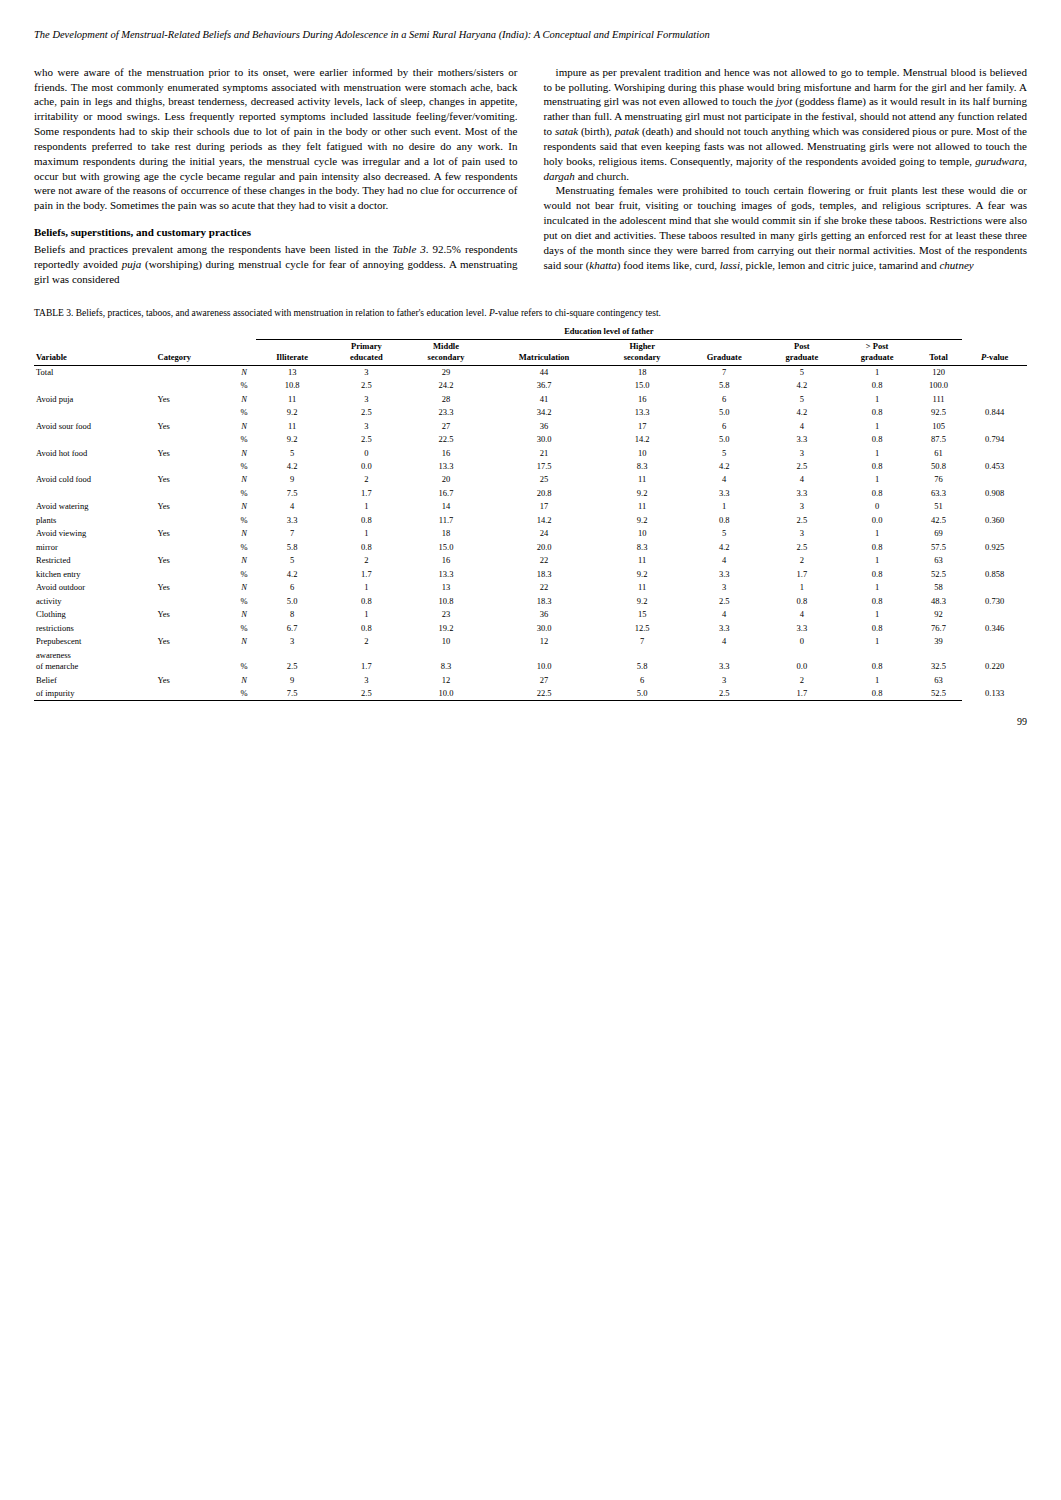The Development of Menstrual-Related Beliefs and Behaviours During Adolescence in a Semi Rural Haryana (India): A Conceptual and Empirical Formulation
who were aware of the menstruation prior to its onset, were earlier informed by their mothers/sisters or friends. The most commonly enumerated symptoms associated with menstruation were stomach ache, back ache, pain in legs and thighs, breast tenderness, decreased activity levels, lack of sleep, changes in appetite, irritability or mood swings. Less frequently reported symptoms included lassitude feeling/fever/vomiting. Some respondents had to skip their schools due to lot of pain in the body or other such event. Most of the respondents preferred to take rest during periods as they felt fatigued with no desire do any work. In maximum respondents during the initial years, the menstrual cycle was irregular and a lot of pain used to occur but with growing age the cycle became regular and pain intensity also decreased. A few respondents were not aware of the reasons of occurrence of these changes in the body. They had no clue for occurrence of pain in the body. Sometimes the pain was so acute that they had to visit a doctor.
Beliefs, superstitions, and customary practices
Beliefs and practices prevalent among the respondents have been listed in the Table 3. 92.5% respondents reportedly avoided puja (worshiping) during menstrual cycle for fear of annoying goddess. A menstruating girl was considered
impure as per prevalent tradition and hence was not allowed to go to temple. Menstrual blood is believed to be polluting. Worshiping during this phase would bring misfortune and harm for the girl and her family. A menstruating girl was not even allowed to touch the jyot (goddess flame) as it would result in its half burning rather than full. A menstruating girl must not participate in the festival, should not attend any function related to satak (birth), patak (death) and should not touch anything which was considered pious or pure. Most of the respondents said that even keeping fasts was not allowed. Menstruating girls were not allowed to touch the holy books, religious items. Consequently, majority of the respondents avoided going to temple, gurudwara, dargah and church.
Menstruating females were prohibited to touch certain flowering or fruit plants lest these would die or would not bear fruit, visiting or touching images of gods, temples, and religious scriptures. A fear was inculcated in the adolescent mind that she would commit sin if she broke these taboos. Restrictions were also put on diet and activities. These taboos resulted in many girls getting an enforced rest for at least these three days of the month since they were barred from carrying out their normal activities. Most of the respondents said sour (khatta) food items like, curd, lassi, pickle, lemon and citric juice, tamarind and chutney
TABLE 3. Beliefs, practices, taboos, and awareness associated with menstruation in relation to father's education level. P-value refers to chi-square contingency test.
| | | | Education level of father |
| --- | --- | --- | --- |
| Variable | Category | | Illiterate | Primary educated | Middle secondary | Matriculation | Higher secondary | Graduate | Post graduate | > Post graduate | Total | P -value |
| Total | | N | 13 | 3 | 29 | 44 | 18 | 7 | 5 | 1 | 120 | |
| | | % | 10.8 | 2.5 | 24.2 | 36.7 | 15.0 | 5.8 | 4.2 | 0.8 | 100.0 | |
| Avoid puja | Yes | N | 11 | 3 | 28 | 41 | 16 | 6 | 5 | 1 | 111 | 0.844 |
| | | % | 9.2 | 2.5 | 23.3 | 34.2 | 13.3 | 5.0 | 4.2 | 0.8 | 92.5 |
| Avoid sour food | Yes | N | 11 | 3 | 27 | 36 | 17 | 6 | 4 | 1 | 105 | 0.794 |
| | | % | 9.2 | 2.5 | 22.5 | 30.0 | 14.2 | 5.0 | 3.3 | 0.8 | 87.5 |
| Avoid hot food | Yes | N | 5 | 0 | 16 | 21 | 10 | 5 | 3 | 1 | 61 | 0.453 |
| | | % | 4.2 | 0.0 | 13.3 | 17.5 | 8.3 | 4.2 | 2.5 | 0.8 | 50.8 |
| Avoid cold food | Yes | N | 9 | 2 | 20 | 25 | 11 | 4 | 4 | 1 | 76 | 0.908 |
| | | % | 7.5 | 1.7 | 16.7 | 20.8 | 9.2 | 3.3 | 3.3 | 0.8 | 63.3 |
| Avoid watering | Yes | N | 4 | 1 | 14 | 17 | 11 | 1 | 3 | 0 | 51 | 0.360 |
| plants | | % | 3.3 | 0.8 | 11.7 | 14.2 | 9.2 | 0.8 | 2.5 | 0.0 | 42.5 |
| Avoid viewing | Yes | N | 7 | 1 | 18 | 24 | 10 | 5 | 3 | 1 | 69 | 0.925 |
| mirror | | % | 5.8 | 0.8 | 15.0 | 20.0 | 8.3 | 4.2 | 2.5 | 0.8 | 57.5 |
| Restricted | Yes | N | 5 | 2 | 16 | 22 | 11 | 4 | 2 | 1 | 63 | 0.858 |
| kitchen entry | | % | 4.2 | 1.7 | 13.3 | 18.3 | 9.2 | 3.3 | 1.7 | 0.8 | 52.5 |
| Avoid outdoor | Yes | N | 6 | 1 | 13 | 22 | 11 | 3 | 1 | 1 | 58 | 0.730 |
| activity | | % | 5.0 | 0.8 | 10.8 | 18.3 | 9.2 | 2.5 | 0.8 | 0.8 | 48.3 |
| Clothing | Yes | N | 8 | 1 | 23 | 36 | 15 | 4 | 4 | 1 | 92 | 0.346 |
| restrictions | | % | 6.7 | 0.8 | 19.2 | 30.0 | 12.5 | 3.3 | 3.3 | 0.8 | 76.7 |
| Prepubescent | Yes | N | 3 | 2 | 10 | 12 | 7 | 4 | 0 | 1 | 39 | 0.220 |
| awareness of menarche | | % | 2.5 | 1.7 | 8.3 | 10.0 | 5.8 | 3.3 | 0.0 | 0.8 | 32.5 |
| Belief | Yes | N | 9 | 3 | 12 | 27 | 6 | 3 | 2 | 1 | 63 | 0.133 |
| of impurity | | % | 7.5 | 2.5 | 10.0 | 22.5 | 5.0 | 2.5 | 1.7 | 0.8 | 52.5 |
99